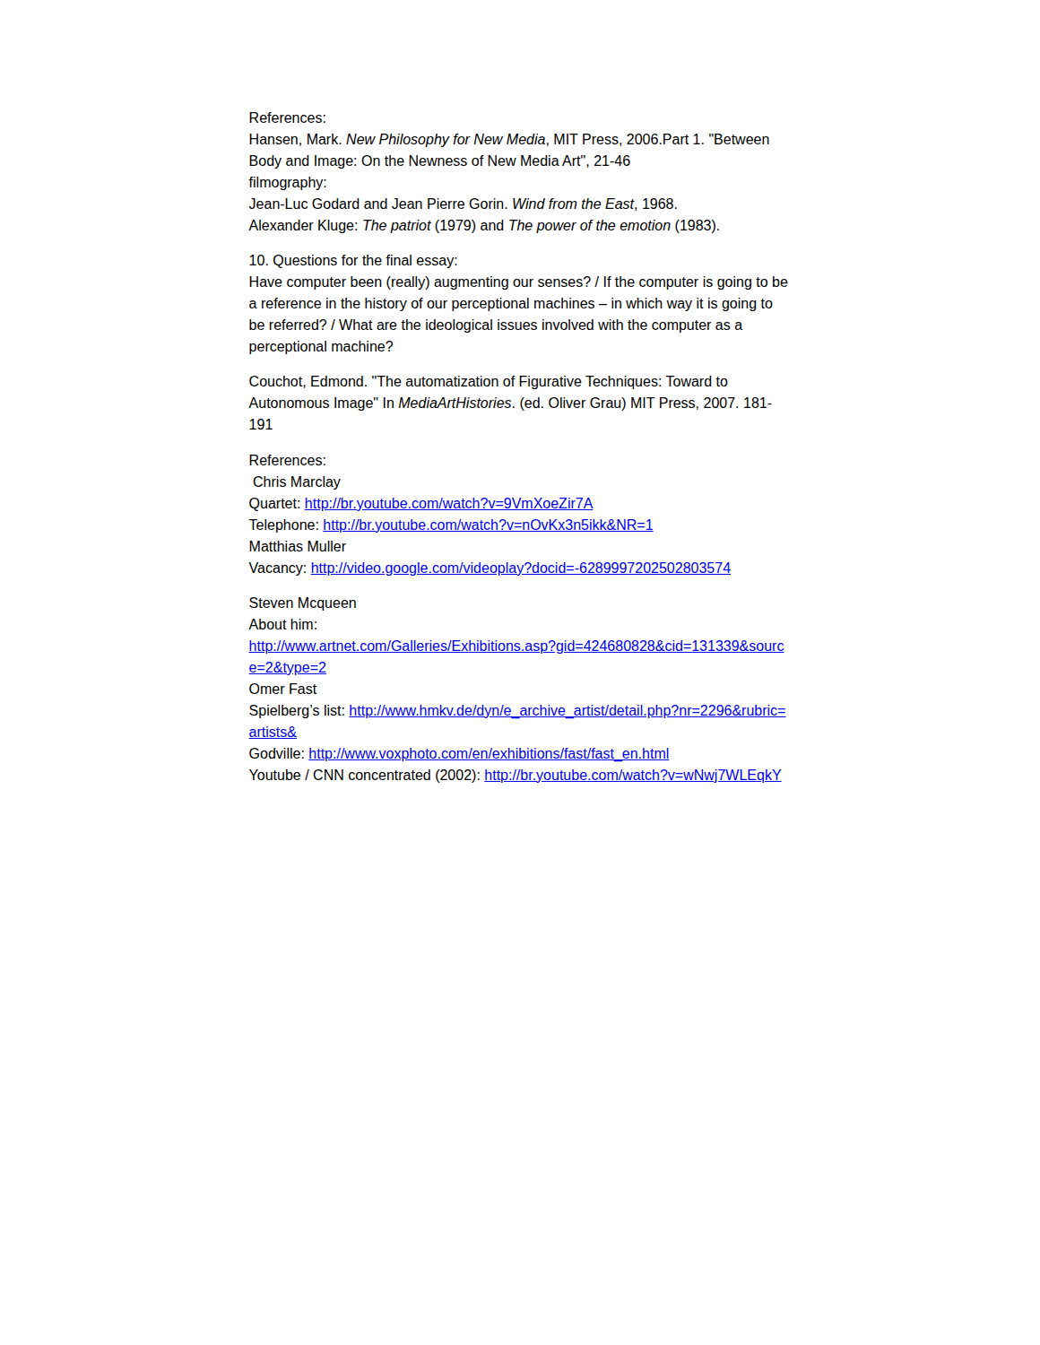References:
Hansen, Mark. New Philosophy for New Media, MIT Press, 2006.Part 1. "Between Body and Image: On the Newness of New Media Art", 21-46
filmography:
Jean-Luc Godard and Jean Pierre Gorin. Wind from the East, 1968.
Alexander Kluge: The patriot (1979) and The power of the emotion (1983).
10. Questions for the final essay:
Have computer been (really) augmenting our senses? / If the computer is going to be a reference in the history of our perceptional machines – in which way it is going to be referred? / What are the ideological issues involved with the computer as a perceptional machine?
Couchot, Edmond. "The automatization of Figurative Techniques: Toward to Autonomous Image" In MediaArtHistories. (ed. Oliver Grau) MIT Press, 2007. 181-191
References:
Chris Marclay
Quartet: http://br.youtube.com/watch?v=9VmXoeZir7A
Telephone: http://br.youtube.com/watch?v=nOvKx3n5ikk&NR=1
Matthias Muller
Vacancy: http://video.google.com/videoplay?docid=-6289997202502803574
Steven Mcqueen
About him:
http://www.artnet.com/Galleries/Exhibitions.asp?gid=424680828&cid=131339&source=2&type=2
Omer Fast
Spielberg’s list: http://www.hmkv.de/dyn/e_archive_artist/detail.php?nr=2296&rubric=artists&
Godville: http://www.voxphoto.com/en/exhibitions/fast/fast_en.html
Youtube / CNN concentrated (2002): http://br.youtube.com/watch?v=wNwj7WLEqkY